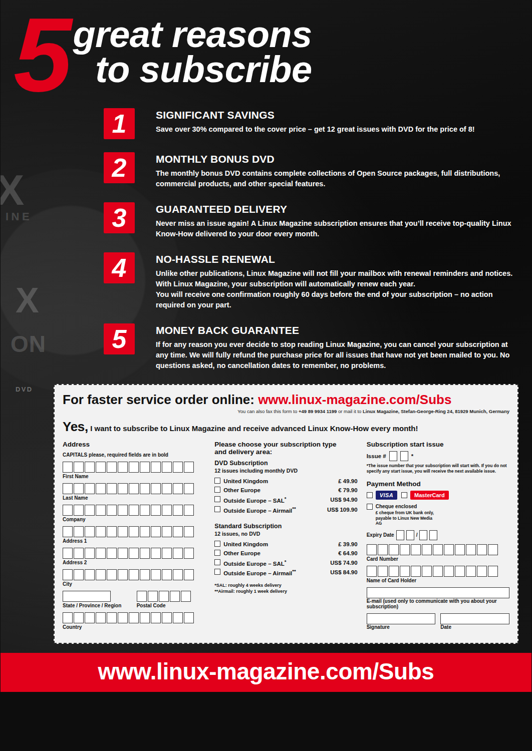X
INE
X
ON
5
great reasons to subscribe
1
Significant savings
Save over 30% compared to the cover price – get 12 great issues with DVD for the price of 8!
2
Monthly bonus DVD
The monthly bonus DVD contains complete collections of Open Source packages, full distributions, commercial products, and other special features.
3
Guaranteed delivery
Never miss an issue again! A Linux Magazine subscription ensures that you’ll receive top-quality Linux Know-How delivered to your door every month.
4
No-hassle renewal
Unlike other publications, Linux Magazine will not fill your mailbox with renewal reminders and notices. With Linux Magazine, your subscription will automatically renew each year.
You will receive one confirmation roughly 60 days before the end of your subscription – no action required on your part.
5
Money back guarantee
If for any reason you ever decide to stop reading Linux Magazine, you can cancel your subscription at any time. We will fully refund the purchase price for all issues that have not yet been mailed to you. No questions asked, no cancellation dates to remember, no problems.
For faster service order online: www.linux-magazine.com/Subs
You can also fax this form to +49 89 9934 1199 or mail it to Linux Magazine, Stefan-George-Ring 24, 81929 Munich, Germany
Yes, I want to subscribe to Linux Magazine and receive advanced Linux Know-How every month!
Address
CAPITALS please, required fields are in bold
First Name
Last Name
Company
Address 1
Address 2
City
State / Province / Region
Postal Code
Country
Please choose your subscription type
and delivery area:
DVD Subscription
12 issues including monthly DVD
| | United Kingdom | £ 49.90 |
| | Other Europe | € 79.90 |
| | Outside Europe – SAL * | US$ 94.90 |
| | Outside Europe – Airmail ** | US$ 109.90 |
Standard Subscription
12 issues, no DVD
| | United Kingdom | £ 39.90 |
| | Other Europe | € 64.90 |
| | Outside Europe – SAL * | US$ 74.90 |
| | Outside Europe – Airmail ** | US$ 84.90 |
*SAL: roughly 4 weeks delivery
**Airmail: roughly 1 week delivery
Subscription start issue
Issue # *
*The issue number that your subscription will start with. If you do not specify any start issue, you will receive the next available issue.
Payment Method
VISA MasterCard Cheque enclosed £ cheque from UK bank only, payable to Linux New Media AG
Expiry Date /
Card Number
Name of Card Holder
E-mail (used only to communicate with you about your subscription)
Signature
Date
www.linux-magazine.com/Subs